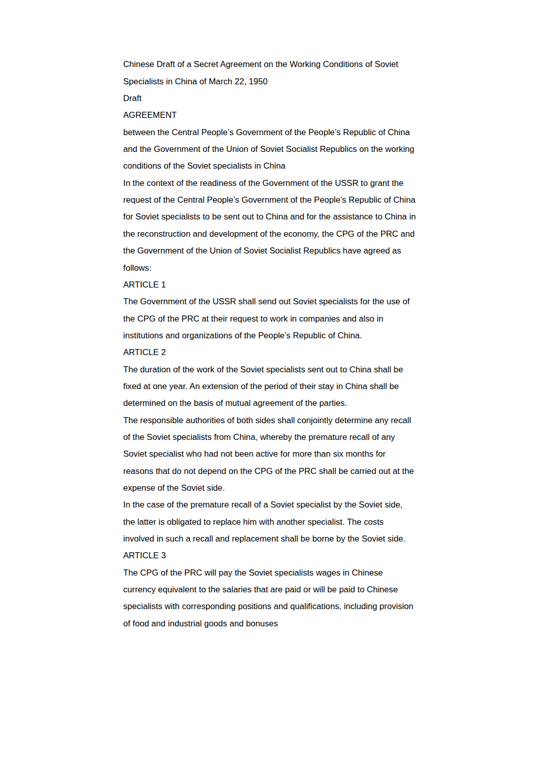Chinese Draft of a Secret Agreement on the Working Conditions of Soviet Specialists in China of March 22, 1950
Draft
AGREEMENT
between the Central People’s Government of the People’s Republic of China and the Government of the Union of Soviet Socialist Republics on the working conditions of the Soviet specialists in China
In the context of the readiness of the Government of the USSR to grant the request of the Central People’s Government of the People’s Republic of China for Soviet specialists to be sent out to China and for the assistance to China in the reconstruction and development of the economy, the CPG of the PRC and the Government of the Union of Soviet Socialist Republics have agreed as follows:
ARTICLE 1
The Government of the USSR shall send out Soviet specialists for the use of the CPG of the PRC at their request to work in companies and also in institutions and organizations of the People’s Republic of China.
ARTICLE 2
The duration of the work of the Soviet specialists sent out to China shall be fixed at one year. An extension of the period of their stay in China shall be determined on the basis of mutual agreement of the parties.
The responsible authorities of both sides shall conjointly determine any recall of the Soviet specialists from China, whereby the premature recall of any Soviet specialist who had not been active for more than six months for reasons that do not depend on the CPG of the PRC shall be carried out at the expense of the Soviet side.
In the case of the premature recall of a Soviet specialist by the Soviet side, the latter is obligated to replace him with another specialist. The costs involved in such a recall and replacement shall be borne by the Soviet side.
ARTICLE 3
The CPG of the PRC will pay the Soviet specialists wages in Chinese currency equivalent to the salaries that are paid or will be paid to Chinese specialists with corresponding positions and qualifications, including provision of food and industrial goods and bonuses